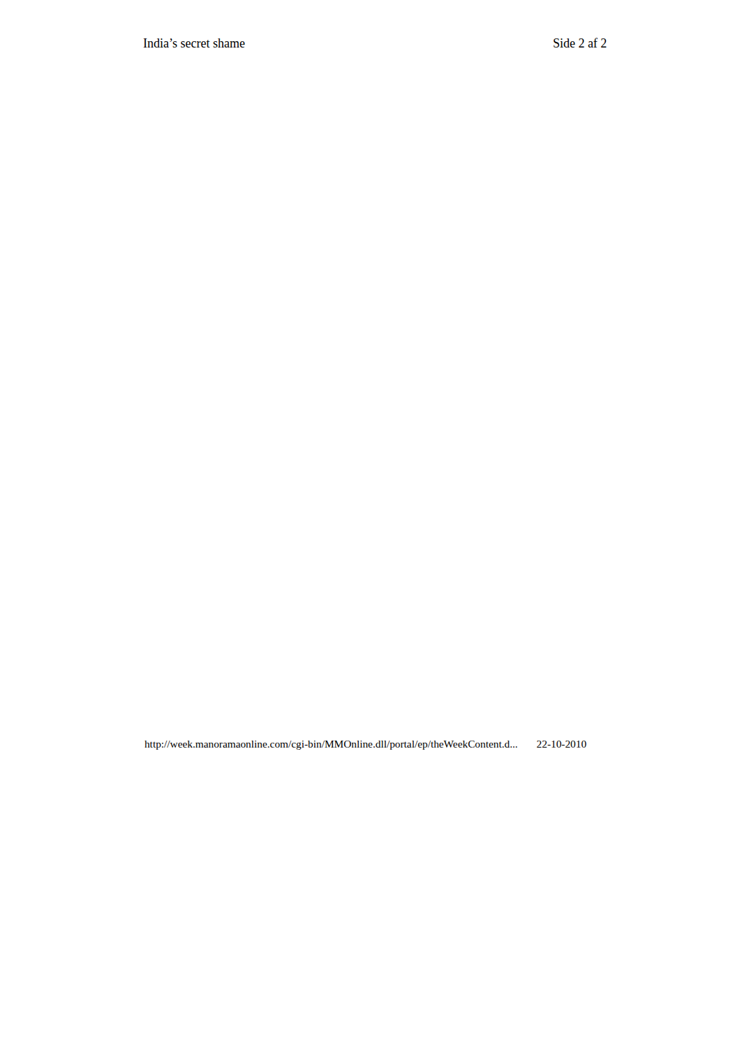India’s secret shame
Side 2 af 2
http://week.manoramaonline.com/cgi-bin/MMOnline.dll/portal/ep/theWeekContent.d...
22-10-2010